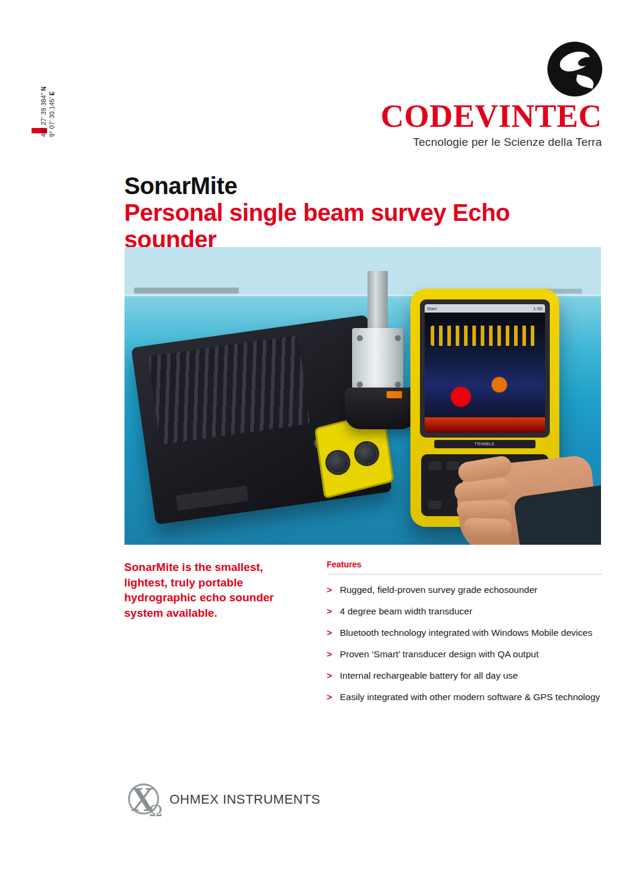45° 27’ 39.384” N 9° 07’ 30.145’ E
CODEVINTEC
Tecnologie per le Scienze della Terra
SonarMite Personal single beam survey Echo sounder
Start 1:30
TRIMBLE
R E C O N
SonarMite is the smallest, lightest, truly portable hydrographic echo sounder system available.
Features
Rugged, field-proven survey grade echosounder
4 degree beam width transducer
Bluetooth technology integrated with Windows Mobile devices
Proven ‘Smart’ transducer design with QA output
Internal rechargeable battery for all day use
Easily integrated with other modern software & GPS technology
X
Ω
OHMEX INSTRUMENTS